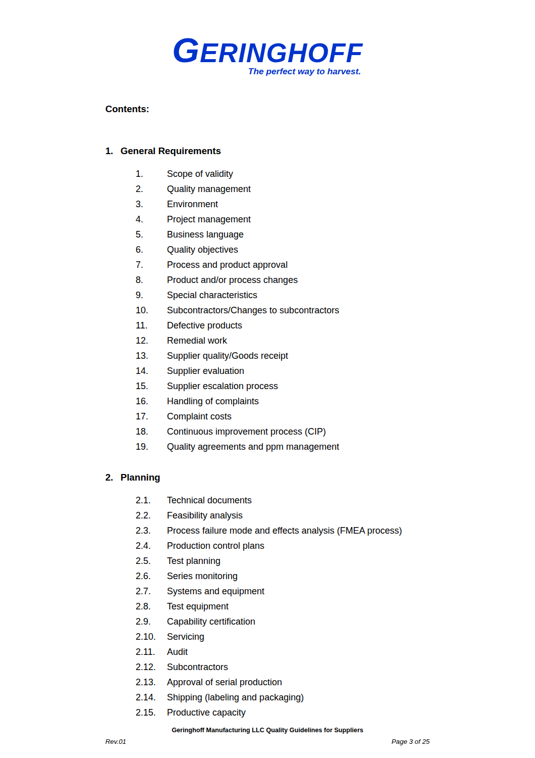GERINGHOFF
The perfect way to harvest.
Contents:
1. General Requirements
1. Scope of validity
2. Quality management
3. Environment
4. Project management
5. Business language
6. Quality objectives
7. Process and product approval
8. Product and/or process changes
9. Special characteristics
10. Subcontractors/Changes to subcontractors
11. Defective products
12. Remedial work
13. Supplier quality/Goods receipt
14. Supplier evaluation
15. Supplier escalation process
16. Handling of complaints
17. Complaint costs
18. Continuous improvement process (CIP)
19. Quality agreements and ppm management
2. Planning
2.1. Technical documents
2.2. Feasibility analysis
2.3. Process failure mode and effects analysis (FMEA process)
2.4. Production control plans
2.5. Test planning
2.6. Series monitoring
2.7. Systems and equipment
2.8. Test equipment
2.9. Capability certification
2.10. Servicing
2.11. Audit
2.12. Subcontractors
2.13. Approval of serial production
2.14. Shipping (labeling and packaging)
2.15. Productive capacity
Geringhoff Manufacturing LLC Quality Guidelines for Suppliers
Rev.01 Page 3 of 25